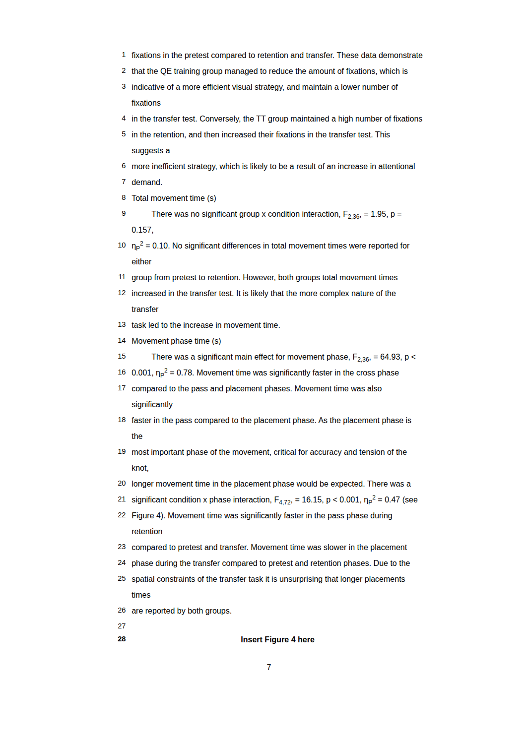fixations in the pretest compared to retention and transfer. These data demonstrate
that the QE training group managed to reduce the amount of fixations, which is
indicative of a more efficient visual strategy, and maintain a lower number of fixations
in the transfer test. Conversely, the TT group maintained a high number of fixations
in the retention, and then increased their fixations in the transfer test. This suggests a
more inefficient strategy, which is likely to be a result of an increase in attentional
demand.
Total movement time (s)
There was no significant group x condition interaction, F2,36, = 1.95, p = 0.157,
ηP2 = 0.10. No significant differences in total movement times were reported for either
group from pretest to retention. However, both groups total movement times
increased in the transfer test. It is likely that the more complex nature of the transfer
task led to the increase in movement time.
Movement phase time (s)
There was a significant main effect for movement phase, F2,36, = 64.93, p <
0.001, ηP2 = 0.78. Movement time was significantly faster in the cross phase
compared to the pass and placement phases. Movement time was also significantly
faster in the pass compared to the placement phase. As the placement phase is the
most important phase of the movement, critical for accuracy and tension of the knot,
longer movement time in the placement phase would be expected. There was a
significant condition x phase interaction, F4,72, = 16.15, p < 0.001, ηP2 = 0.47 (see
Figure 4). Movement time was significantly faster in the pass phase during retention
compared to pretest and transfer. Movement time was slower in the placement
phase during the transfer compared to pretest and retention phases. Due to the
spatial constraints of the transfer task it is unsurprising that longer placements times
are reported by both groups.
Insert Figure 4 here
7